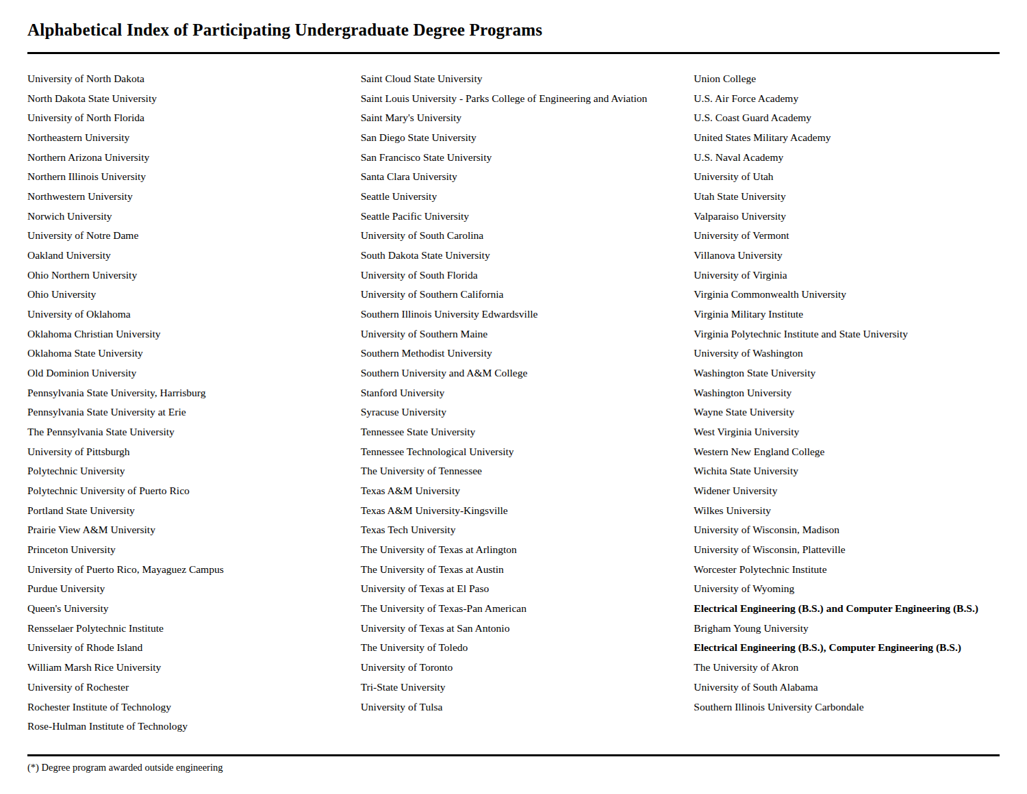Alphabetical Index of Participating Undergraduate Degree Programs
University of North Dakota
North Dakota State University
University of North Florida
Northeastern University
Northern Arizona University
Northern Illinois University
Northwestern University
Norwich University
University of Notre Dame
Oakland University
Ohio Northern University
Ohio University
University of Oklahoma
Oklahoma Christian University
Oklahoma State University
Old Dominion University
Pennsylvania State University, Harrisburg
Pennsylvania State University at Erie
The Pennsylvania State University
University of Pittsburgh
Polytechnic University
Polytechnic University of Puerto Rico
Portland State University
Prairie View A&M University
Princeton University
University of Puerto Rico, Mayaguez Campus
Purdue University
Queen's University
Rensselaer Polytechnic Institute
University of Rhode Island
William Marsh Rice University
University of Rochester
Rochester Institute of Technology
Rose-Hulman Institute of Technology
Saint Cloud State University
Saint Louis University - Parks College of Engineering and Aviation
Saint Mary's University
San Diego State University
San Francisco State University
Santa Clara University
Seattle University
Seattle Pacific University
University of South Carolina
South Dakota State University
University of South Florida
University of Southern California
Southern Illinois University Edwardsville
University of Southern Maine
Southern Methodist University
Southern University and A&M College
Stanford University
Syracuse University
Tennessee State University
Tennessee Technological University
The University of Tennessee
Texas A&M University
Texas A&M University-Kingsville
Texas Tech University
The University of Texas at Arlington
The University of Texas at Austin
University of Texas at El Paso
The University of Texas-Pan American
University of Texas at San Antonio
The University of Toledo
University of Toronto
Tri-State University
University of Tulsa
Union College
U.S. Air Force Academy
U.S. Coast Guard Academy
United States Military Academy
U.S. Naval Academy
University of Utah
Utah State University
Valparaiso University
University of Vermont
Villanova University
University of Virginia
Virginia Commonwealth University
Virginia Military Institute
Virginia Polytechnic Institute and State University
University of Washington
Washington State University
Washington University
Wayne State University
West Virginia University
Western New England College
Wichita State University
Widener University
Wilkes University
University of Wisconsin, Madison
University of Wisconsin, Platteville
Worcester Polytechnic Institute
University of Wyoming
Electrical Engineering (B.S.) and Computer Engineering (B.S.)
Brigham Young University
Electrical Engineering (B.S.), Computer Engineering (B.S.)
The University of Akron
University of South Alabama
Southern Illinois University Carbondale
(*) Degree program awarded outside engineering